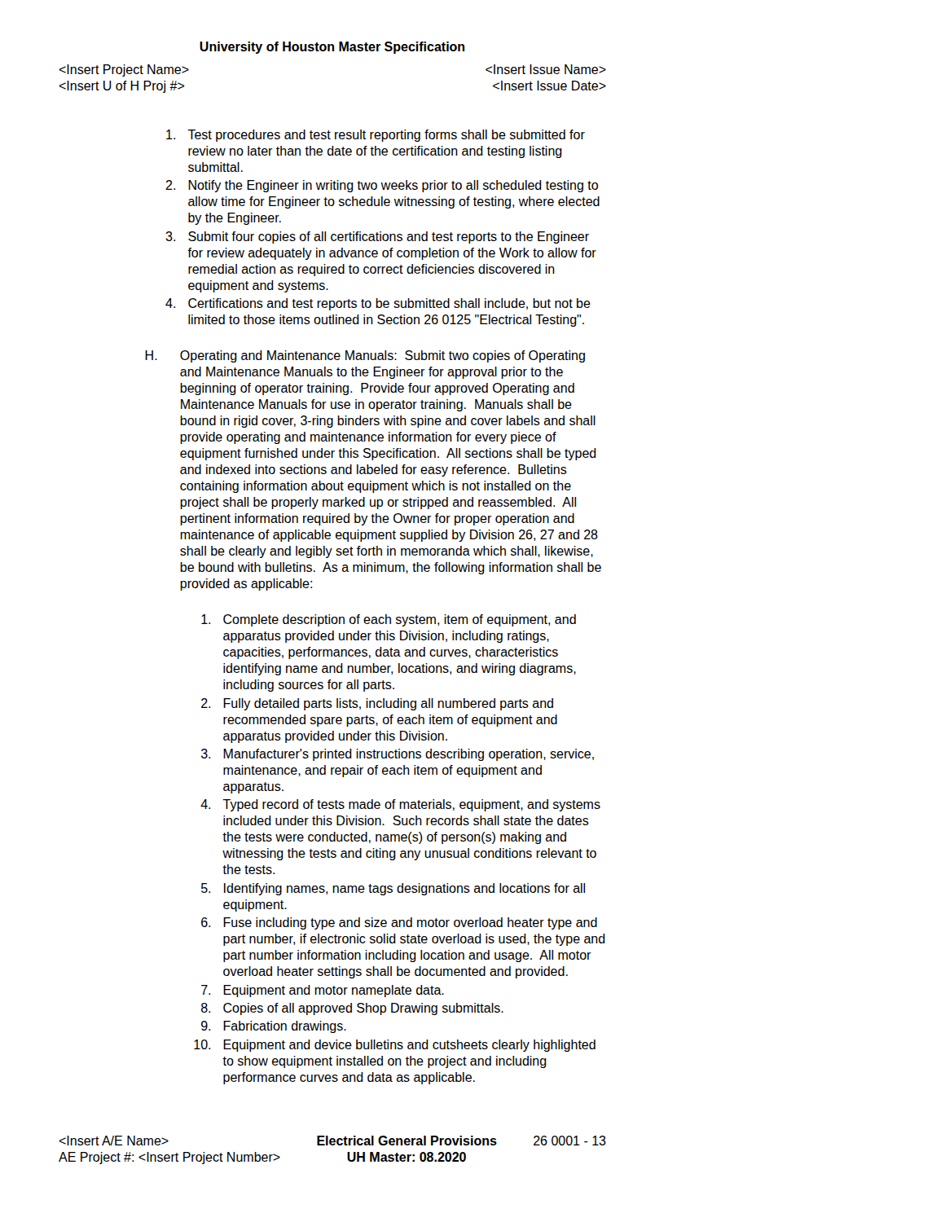University of Houston Master Specification
<Insert Project Name> <Insert Issue Name>
<Insert U of H Proj #> <Insert Issue Date>
Test procedures and test result reporting forms shall be submitted for review no later than the date of the certification and testing listing submittal.
Notify the Engineer in writing two weeks prior to all scheduled testing to allow time for Engineer to schedule witnessing of testing, where elected by the Engineer.
Submit four copies of all certifications and test reports to the Engineer for review adequately in advance of completion of the Work to allow for remedial action as required to correct deficiencies discovered in equipment and systems.
Certifications and test reports to be submitted shall include, but not be limited to those items outlined in Section 26 0125 "Electrical Testing".
H.
Operating and Maintenance Manuals: Submit two copies of Operating and Maintenance Manuals to the Engineer for approval prior to the beginning of operator training. Provide four approved Operating and Maintenance Manuals for use in operator training. Manuals shall be bound in rigid cover, 3-ring binders with spine and cover labels and shall provide operating and maintenance information for every piece of equipment furnished under this Specification. All sections shall be typed and indexed into sections and labeled for easy reference. Bulletins containing information about equipment which is not installed on the project shall be properly marked up or stripped and reassembled. All pertinent information required by the Owner for proper operation and maintenance of applicable equipment supplied by Division 26, 27 and 28 shall be clearly and legibly set forth in memoranda which shall, likewise, be bound with bulletins. As a minimum, the following information shall be provided as applicable:
Complete description of each system, item of equipment, and apparatus provided under this Division, including ratings, capacities, performances, data and curves, characteristics identifying name and number, locations, and wiring diagrams, including sources for all parts.
Fully detailed parts lists, including all numbered parts and recommended spare parts, of each item of equipment and apparatus provided under this Division.
Manufacturer's printed instructions describing operation, service, maintenance, and repair of each item of equipment and apparatus.
Typed record of tests made of materials, equipment, and systems included under this Division. Such records shall state the dates the tests were conducted, name(s) of person(s) making and witnessing the tests and citing any unusual conditions relevant to the tests.
Identifying names, name tags designations and locations for all equipment.
Fuse including type and size and motor overload heater type and part number, if electronic solid state overload is used, the type and part number information including location and usage. All motor overload heater settings shall be documented and provided.
Equipment and motor nameplate data.
Copies of all approved Shop Drawing submittals.
Fabrication drawings.
Equipment and device bulletins and cutsheets clearly highlighted to show equipment installed on the project and including performance curves and data as applicable.
<Insert A/E Name>
AE Project #: <Insert Project Number>
Electrical General Provisions
UH Master: 08.2020
26 0001 - 13